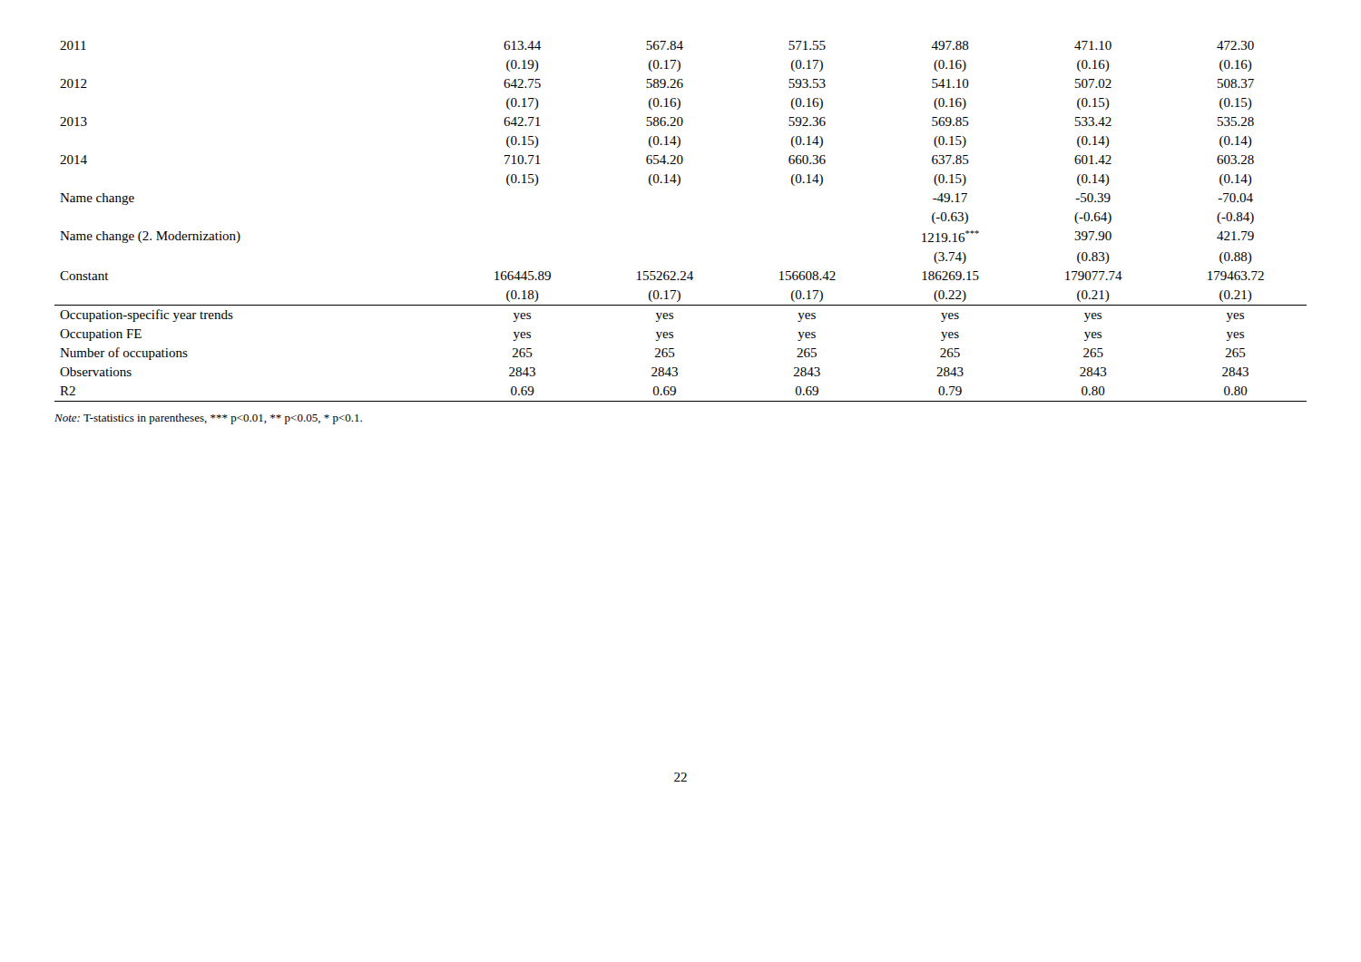| 2011 | 613.44 | 567.84 | 571.55 | 497.88 | 471.10 | 472.30 |
| | (0.19) | (0.17) | (0.17) | (0.16) | (0.16) | (0.16) |
| 2012 | 642.75 | 589.26 | 593.53 | 541.10 | 507.02 | 508.37 |
| | (0.17) | (0.16) | (0.16) | (0.16) | (0.15) | (0.15) |
| 2013 | 642.71 | 586.20 | 592.36 | 569.85 | 533.42 | 535.28 |
| | (0.15) | (0.14) | (0.14) | (0.15) | (0.14) | (0.14) |
| 2014 | 710.71 | 654.20 | 660.36 | 637.85 | 601.42 | 603.28 |
| | (0.15) | (0.14) | (0.14) | (0.15) | (0.14) | (0.14) |
| Name change | | | | -49.17 | -50.39 | -70.04 |
| | | | | (-0.63) | (-0.64) | (-0.84) |
| Name change (2. Modernization) | | | | 1219.16 *** | 397.90 | 421.79 |
| | | | | (3.74) | (0.83) | (0.88) |
| Constant | 166445.89 | 155262.24 | 156608.42 | 186269.15 | 179077.74 | 179463.72 |
| | (0.18) | (0.17) | (0.17) | (0.22) | (0.21) | (0.21) |
| Occupation-specific year trends | yes | yes | yes | yes | yes | yes |
| Occupation FE | yes | yes | yes | yes | yes | yes |
| Number of occupations | 265 | 265 | 265 | 265 | 265 | 265 |
| Observations | 2843 | 2843 | 2843 | 2843 | 2843 | 2843 |
| R2 | 0.69 | 0.69 | 0.69 | 0.79 | 0.80 | 0.80 |
Note: T-statistics in parentheses, *** p<0.01, ** p<0.05, * p<0.1.
22